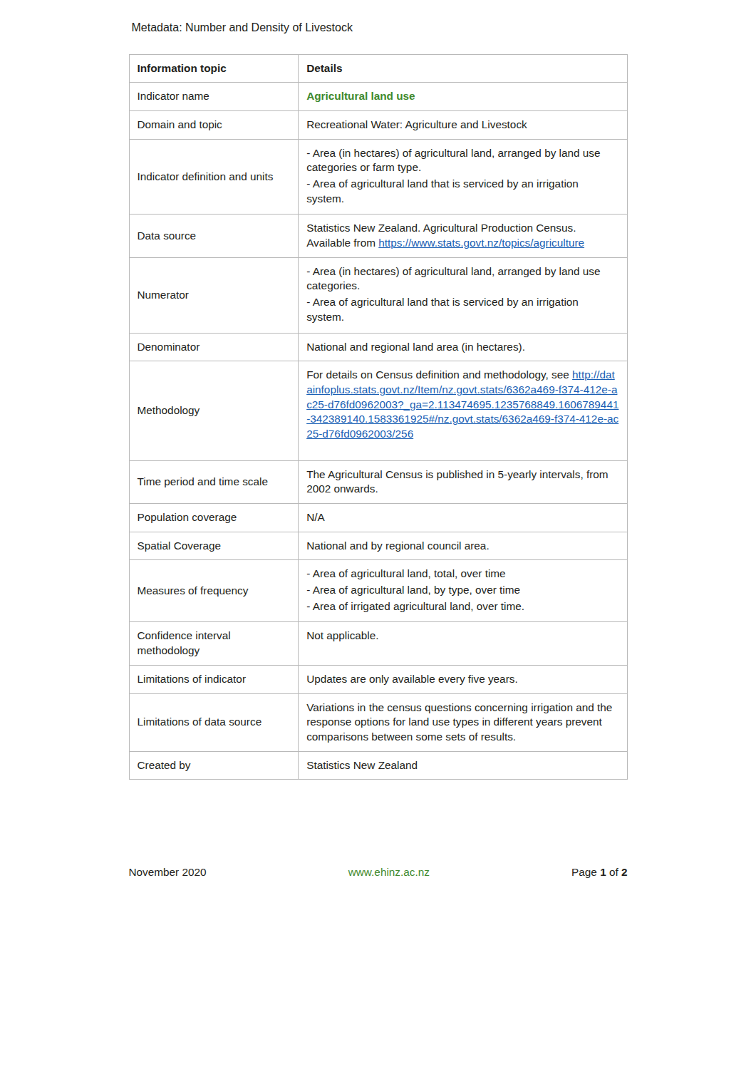Metadata: Number and Density of Livestock
| Information topic | Details |
| --- | --- |
| Indicator name | Agricultural land use |
| Domain and topic | Recreational Water: Agriculture and Livestock |
| Indicator definition and units | - Area (in hectares) of agricultural land, arranged by land use categories or farm type. - Area of agricultural land that is serviced by an irrigation system. |
| Data source | Statistics New Zealand. Agricultural Production Census. Available from https://www.stats.govt.nz/topics/agriculture |
| Numerator | - Area (in hectares) of agricultural land, arranged by land use categories. - Area of agricultural land that is serviced by an irrigation system. |
| Denominator | National and regional land area (in hectares). |
| Methodology | For details on Census definition and methodology, see http://datainfoplus.stats.govt.nz/Item/nz.govt.stats/6362a469-f374-412e-ac25-d76fd0962003?_ga=2.113474695.1235768849.1606789441-342389140.1583361925#/nz.govt.stats/6362a469-f374-412e-ac25-d76fd0962003/256 |
| Time period and time scale | The Agricultural Census is published in 5-yearly intervals, from 2002 onwards. |
| Population coverage | N/A |
| Spatial Coverage | National and by regional council area. |
| Measures of frequency | - Area of agricultural land, total, over time - Area of agricultural land, by type, over time - Area of irrigated agricultural land, over time. |
| Confidence interval methodology | Not applicable. |
| Limitations of indicator | Updates are only available every five years. |
| Limitations of data source | Variations in the census questions concerning irrigation and the response options for land use types in different years prevent comparisons between some sets of results. |
| Created by | Statistics New Zealand |
November 2020 www.ehinz.ac.nz Page 1 of 2